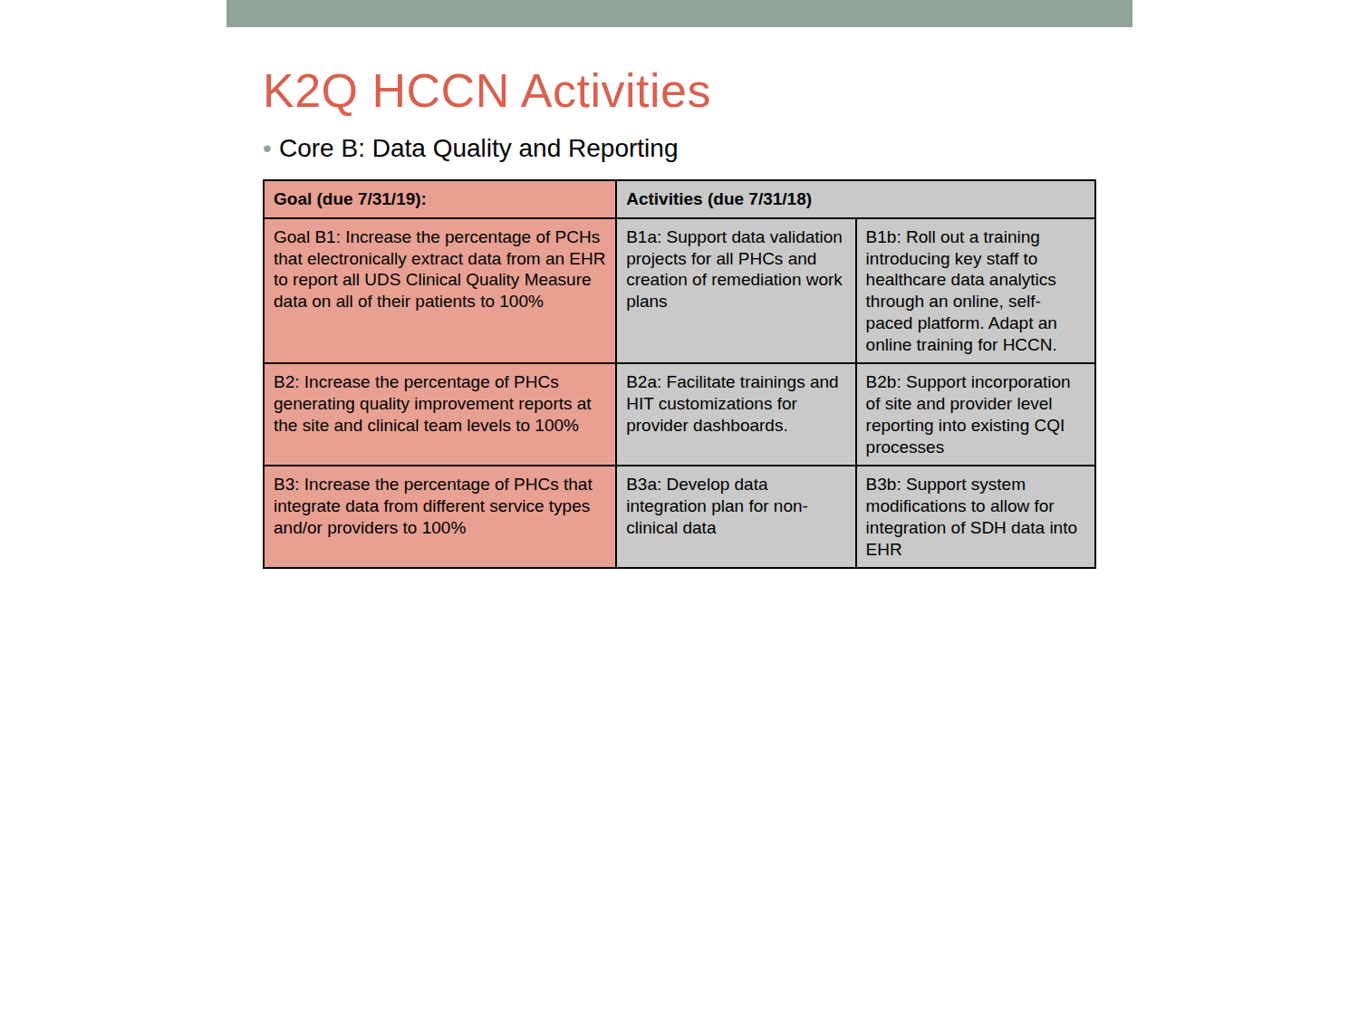K2Q HCCN Activities
Core B: Data Quality and Reporting
| Goal (due 7/31/19): | Activities (due 7/31/18) |
| --- | --- |
| Goal B1: Increase the percentage of PCHs that electronically extract data from an EHR to report all UDS Clinical Quality Measure data on all of their patients to 100% | B1a: Support data validation projects for all PHCs and creation of remediation work plans | B1b: Roll out a training introducing key staff to healthcare data analytics through an online, self-paced platform. Adapt an online training for HCCN. |
| B2: Increase the percentage of PHCs generating quality improvement reports at the site and clinical team levels to 100% | B2a: Facilitate trainings and HIT customizations for provider dashboards. | B2b: Support incorporation of site and provider level reporting into existing CQI processes |
| B3: Increase the percentage of PHCs that integrate data from different service types and/or providers to 100% | B3a: Develop data integration plan for non-clinical data | B3b: Support system modifications to allow for integration of SDH data into EHR |